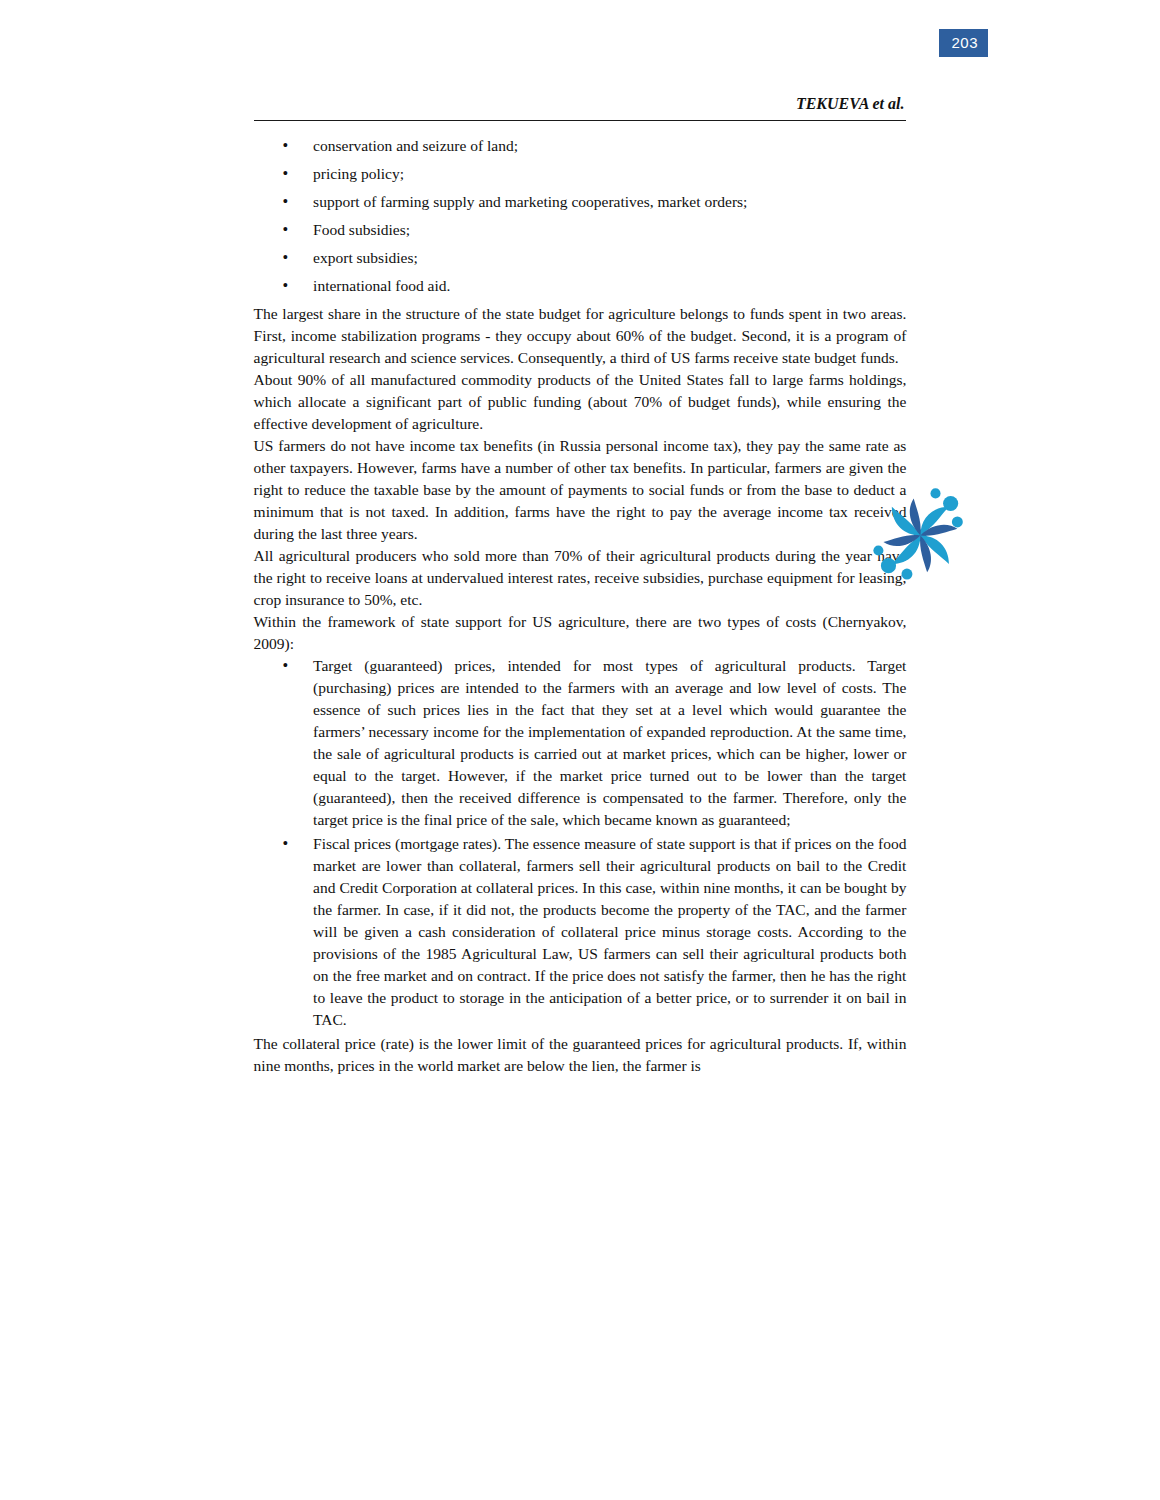203
TEKUEVA et al.
conservation and seizure of land;
pricing policy;
support of farming supply and marketing cooperatives, market orders;
Food subsidies;
export subsidies;
international food aid.
The largest share in the structure of the state budget for agriculture belongs to funds spent in two areas. First, income stabilization programs - they occupy about 60% of the budget. Second, it is a program of agricultural research and science services. Consequently, a third of US farms receive state budget funds.
About 90% of all manufactured commodity products of the United States fall to large farms holdings, which allocate a significant part of public funding (about 70% of budget funds), while ensuring the effective development of agriculture.
US farmers do not have income tax benefits (in Russia personal income tax), they pay the same rate as other taxpayers. However, farms have a number of other tax benefits. In particular, farmers are given the right to reduce the taxable base by the amount of payments to social funds or from the base to deduct a minimum that is not taxed. In addition, farms have the right to pay the average income tax received during the last three years.
All agricultural producers who sold more than 70% of their agricultural products during the year have the right to receive loans at undervalued interest rates, receive subsidies, purchase equipment for leasing, crop insurance to 50%, etc.
Within the framework of state support for US agriculture, there are two types of costs (Chernyakov, 2009):
Target (guaranteed) prices, intended for most types of agricultural products. Target (purchasing) prices are intended to the farmers with an average and low level of costs. The essence of such prices lies in the fact that they set at a level which would guarantee the farmers’ necessary income for the implementation of expanded reproduction. At the same time, the sale of agricultural products is carried out at market prices, which can be higher, lower or equal to the target. However, if the market price turned out to be lower than the target (guaranteed), then the received difference is compensated to the farmer. Therefore, only the target price is the final price of the sale, which became known as guaranteed;
Fiscal prices (mortgage rates). The essence measure of state support is that if prices on the food market are lower than collateral, farmers sell their agricultural products on bail to the Credit and Credit Corporation at collateral prices. In this case, within nine months, it can be bought by the farmer. In case, if it did not, the products become the property of the TAC, and the farmer will be given a cash consideration of collateral price minus storage costs. According to the provisions of the 1985 Agricultural Law, US farmers can sell their agricultural products both on the free market and on contract. If the price does not satisfy the farmer, then he has the right to leave the product to storage in the anticipation of a better price, or to surrender it on bail in TAC.
The collateral price (rate) is the lower limit of the guaranteed prices for agricultural products. If, within nine months, prices in the world market are below the lien, the farmer is